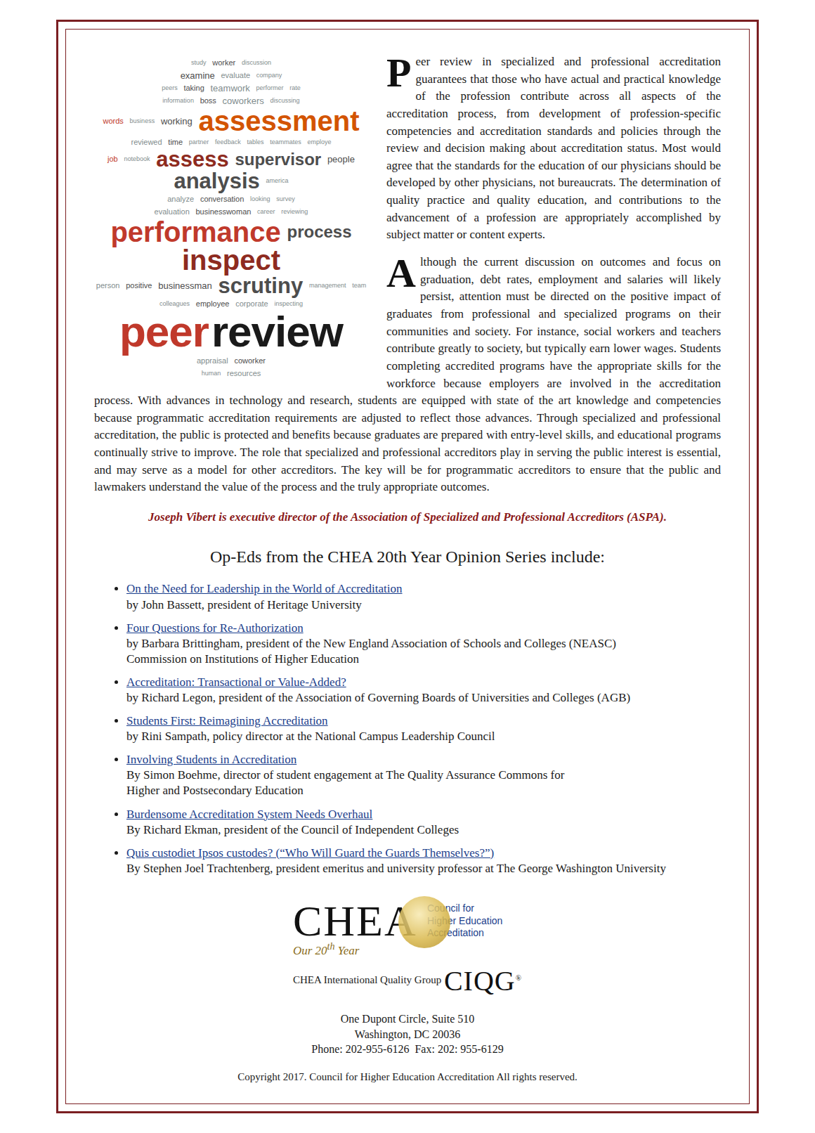study worker discussion
examine evaluate company
peers taking teamwork performer rate
information boss coworkers discussing
words business working assessment
reviewed time partner feedback tables teammates employe
job notebook assess supervisor people analysis america
analyze conversation looking survey
evaluation businesswoman career reviewing
performance process inspect
person positive businessman scrutiny management team
colleagues employee corporate inspecting
peer review
appraisal coworker
human resources
Peer review in specialized and professional accreditation guarantees that those who have actual and practical knowledge of the profession contribute across all aspects of the accreditation process, from development of profession-specific competencies and accreditation standards and policies through the review and decision making about accreditation status. Most would agree that the standards for the education of our physicians should be developed by other physicians, not bureaucrats. The determination of quality practice and quality education, and contributions to the advancement of a profession are appropriately accomplished by subject matter or content experts.
Although the current discussion on outcomes and focus on graduation, debt rates, employment and salaries will likely persist, attention must be directed on the positive impact of graduates from professional and specialized programs on their communities and society. For instance, social workers and teachers contribute greatly to society, but typically earn lower wages. Students completing accredited programs have the appropriate skills for the workforce because employers are involved in the accreditation process. With advances in technology and research, students are equipped with state of the art knowledge and competencies because programmatic accreditation requirements are adjusted to reflect those advances. Through specialized and professional accreditation, the public is protected and benefits because graduates are prepared with entry-level skills, and educational programs continually strive to improve. The role that specialized and professional accreditors play in serving the public interest is essential, and may serve as a model for other accreditors. The key will be for programmatic accreditors to ensure that the public and lawmakers understand the value of the process and the truly appropriate outcomes.
Joseph Vibert is executive director of the Association of Specialized and Professional Accreditors (ASPA).
Op-Eds from the CHEA 20th Year Opinion Series include:
On the Need for Leadership in the World of Accreditation by John Bassett, president of Heritage University
Four Questions for Re-Authorization by Barbara Brittingham, president of the New England Association of Schools and Colleges (NEASC) Commission on Institutions of Higher Education
Accreditation: Transactional or Value-Added? by Richard Legon, president of the Association of Governing Boards of Universities and Colleges (AGB)
Students First: Reimagining Accreditation by Rini Sampath, policy director at the National Campus Leadership Council
Involving Students in Accreditation By Simon Boehme, director of student engagement at The Quality Assurance Commons for Higher and Postsecondary Education
Burdensome Accreditation System Needs Overhaul By Richard Ekman, president of the Council of Independent Colleges
Quis custodiet Ipsos custodes? (“Who Will Guard the Guards Themselves?”) By Stephen Joel Trachtenberg, president emeritus and university professor at The George Washington University
CHEA Council for
Higher Education
Accreditation
Our 20th Year
CHEA International Quality Group CIQG®
One Dupont Circle, Suite 510
Washington, DC 20036
Phone: 202-955-6126 Fax: 202: 955-6129
Copyright 2017. Council for Higher Education Accreditation All rights reserved.